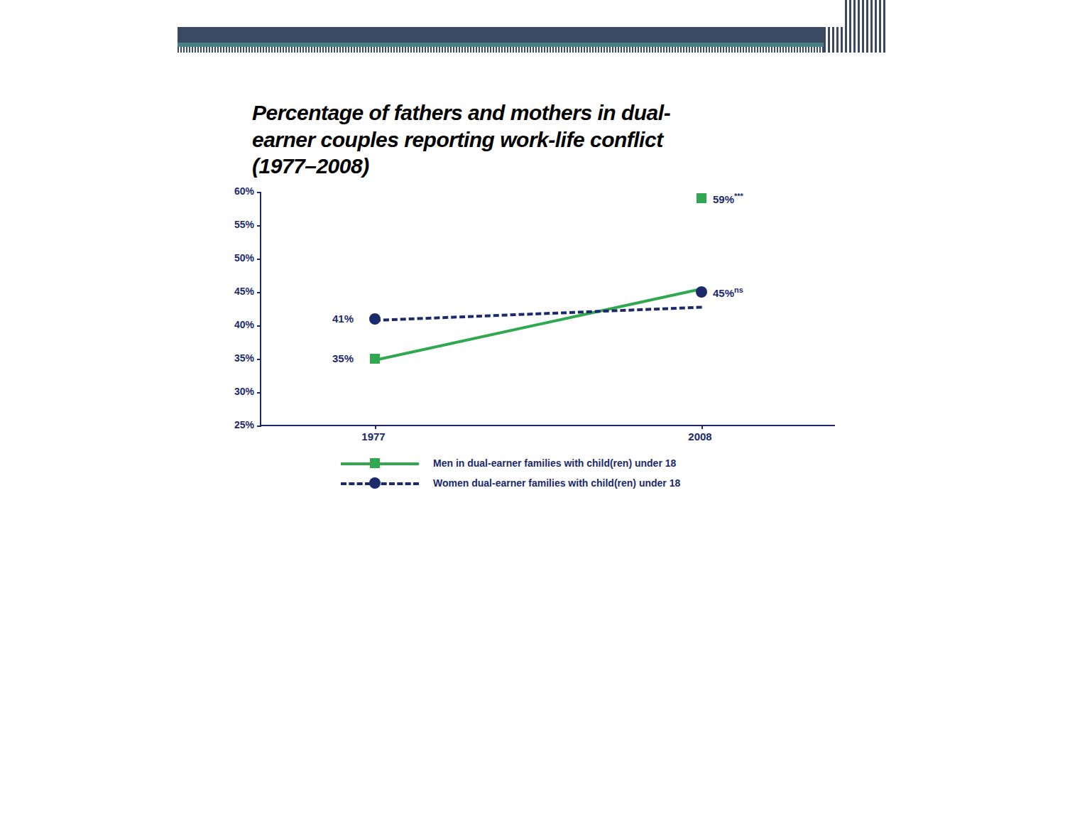Percentage of fathers and mothers in dual-earner couples reporting work-life conflict (1977–2008)
60% 55% 50% 45% 40% 35% 30% 25%
35%
41%
59%***
45%ns
1977 2008
Men in dual-earner families with child(ren) under 18
Women dual-earner families with child(ren) under 18